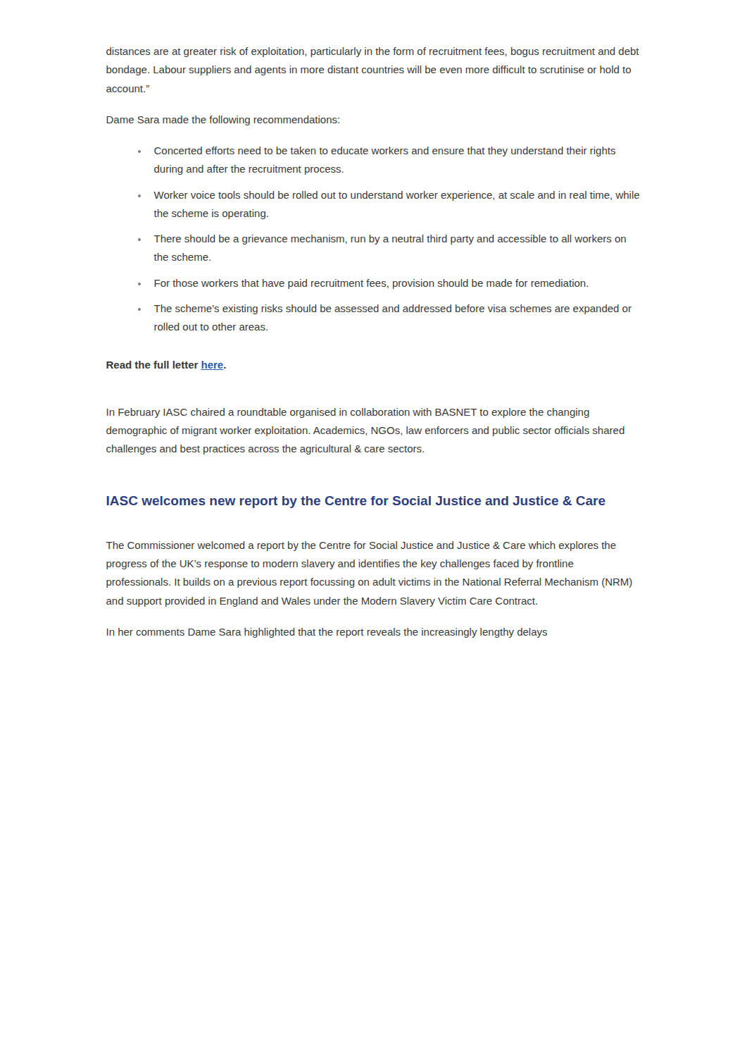distances are at greater risk of exploitation, particularly in the form of recruitment fees, bogus recruitment and debt bondage. Labour suppliers and agents in more distant countries will be even more difficult to scrutinise or hold to account.”
Dame Sara made the following recommendations:
Concerted efforts need to be taken to educate workers and ensure that they understand their rights during and after the recruitment process.
Worker voice tools should be rolled out to understand worker experience, at scale and in real time, while the scheme is operating.
There should be a grievance mechanism, run by a neutral third party and accessible to all workers on the scheme.
For those workers that have paid recruitment fees, provision should be made for remediation.
The scheme’s existing risks should be assessed and addressed before visa schemes are expanded or rolled out to other areas.
Read the full letter here.
In February IASC chaired a roundtable organised in collaboration with BASNET to explore the changing demographic of migrant worker exploitation. Academics, NGOs, law enforcers and public sector officials shared challenges and best practices across the agricultural & care sectors.
IASC welcomes new report by the Centre for Social Justice and Justice & Care
The Commissioner welcomed a report by the Centre for Social Justice and Justice & Care which explores the progress of the UK’s response to modern slavery and identifies the key challenges faced by frontline professionals. It builds on a previous report focussing on adult victims in the National Referral Mechanism (NRM) and support provided in England and Wales under the Modern Slavery Victim Care Contract.
In her comments Dame Sara highlighted that the report reveals the increasingly lengthy delays